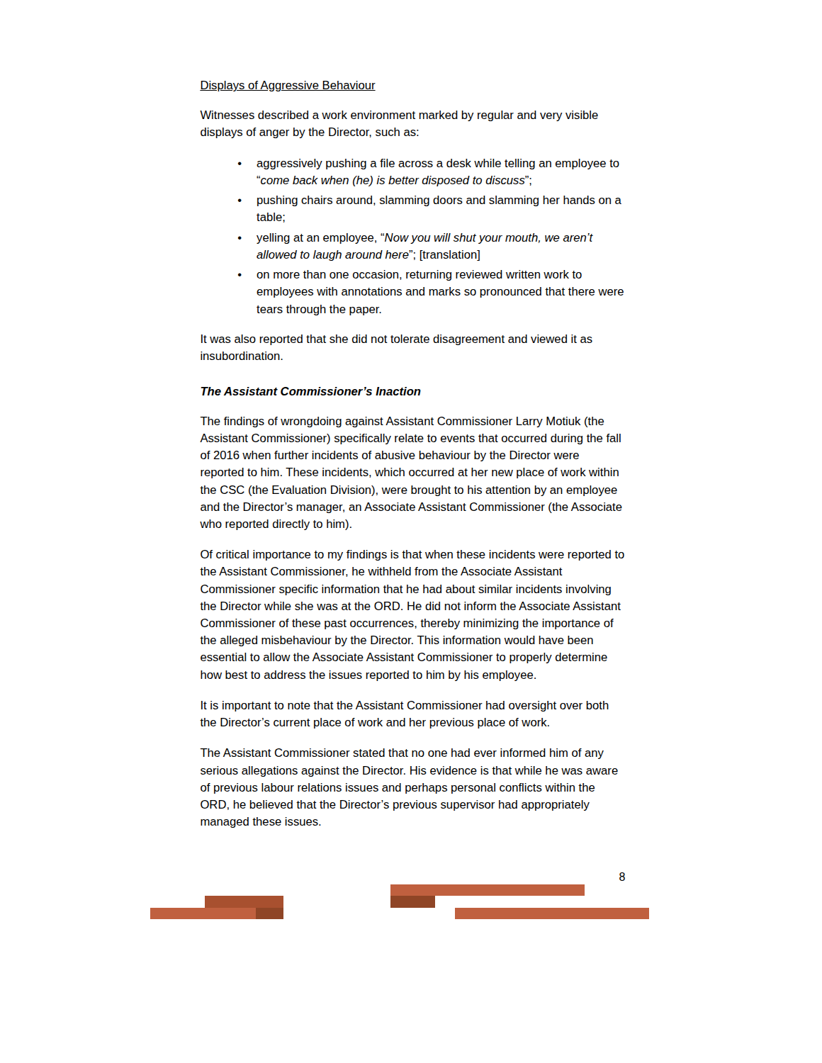Displays of Aggressive Behaviour
Witnesses described a work environment marked by regular and very visible displays of anger by the Director, such as:
aggressively pushing a file across a desk while telling an employee to “come back when (he) is better disposed to discuss”;
pushing chairs around, slamming doors and slamming her hands on a table;
yelling at an employee, “Now you will shut your mouth, we aren’t allowed to laugh around here”; [translation]
on more than one occasion, returning reviewed written work to employees with annotations and marks so pronounced that there were tears through the paper.
It was also reported that she did not tolerate disagreement and viewed it as insubordination.
The Assistant Commissioner’s Inaction
The findings of wrongdoing against Assistant Commissioner Larry Motiuk (the Assistant Commissioner) specifically relate to events that occurred during the fall of 2016 when further incidents of abusive behaviour by the Director were reported to him. These incidents, which occurred at her new place of work within the CSC (the Evaluation Division), were brought to his attention by an employee and the Director’s manager, an Associate Assistant Commissioner (the Associate who reported directly to him).
Of critical importance to my findings is that when these incidents were reported to the Assistant Commissioner, he withheld from the Associate Assistant Commissioner specific information that he had about similar incidents involving the Director while she was at the ORD. He did not inform the Associate Assistant Commissioner of these past occurrences, thereby minimizing the importance of the alleged misbehaviour by the Director. This information would have been essential to allow the Associate Assistant Commissioner to properly determine how best to address the issues reported to him by his employee.
It is important to note that the Assistant Commissioner had oversight over both the Director’s current place of work and her previous place of work.
The Assistant Commissioner stated that no one had ever informed him of any serious allegations against the Director. His evidence is that while he was aware of previous labour relations issues and perhaps personal conflicts within the ORD, he believed that the Director’s previous supervisor had appropriately managed these issues.
8